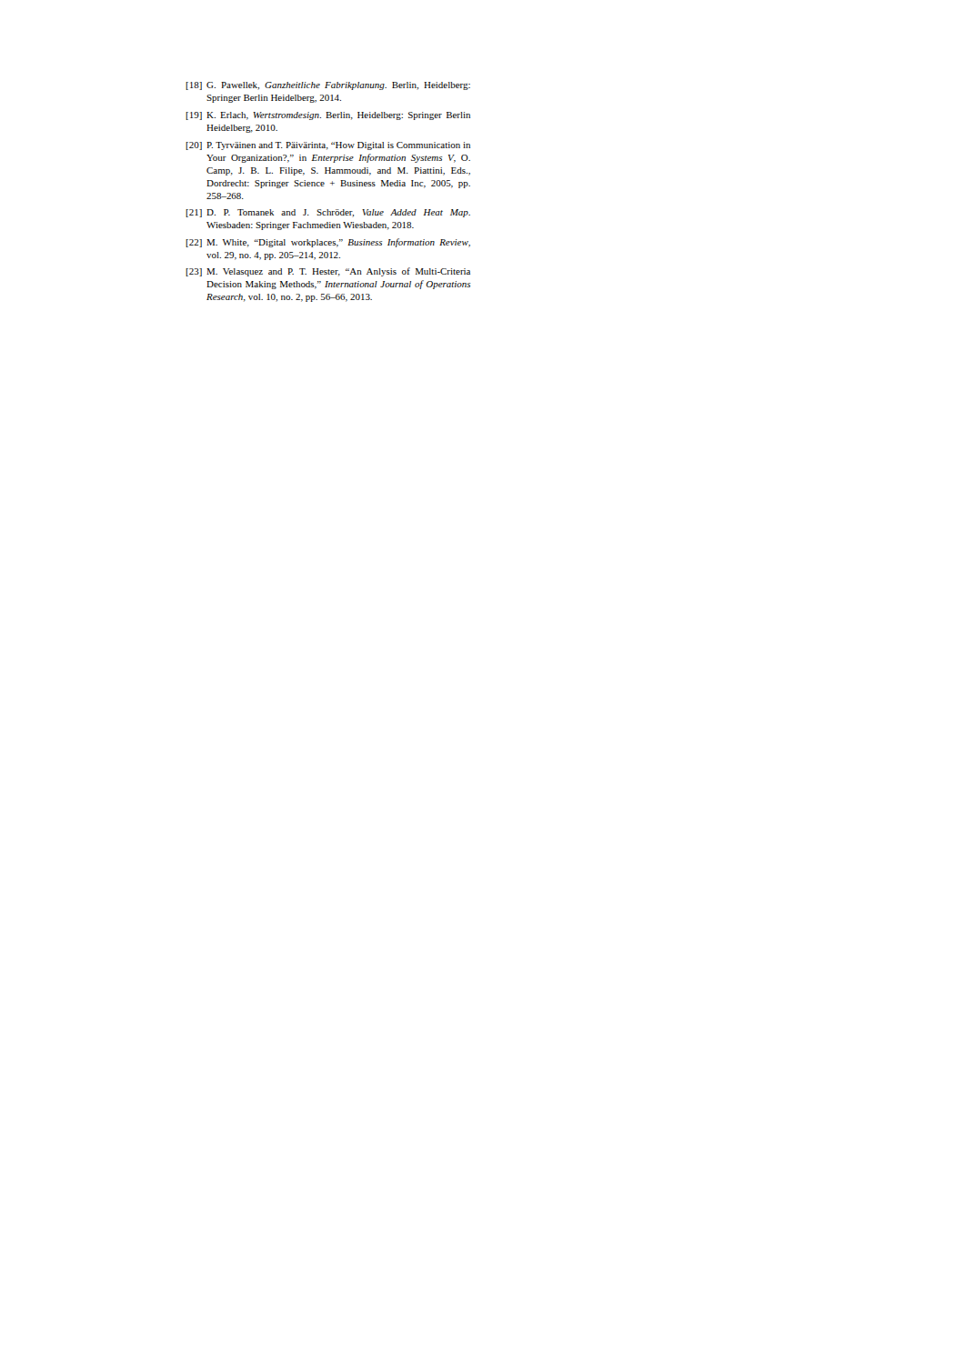[18] G. Pawellek, Ganzheitliche Fabrikplanung. Berlin, Heidelberg: Springer Berlin Heidelberg, 2014.
[19] K. Erlach, Wertstromdesign. Berlin, Heidelberg: Springer Berlin Heidelberg, 2010.
[20] P. Tyrväinen and T. Päivärinta, “How Digital is Communication in Your Organization?,” in Enterprise Information Systems V, O. Camp, J. B. L. Filipe, S. Hammoudi, and M. Piattini, Eds., Dordrecht: Springer Science + Business Media Inc, 2005, pp. 258–268.
[21] D. P. Tomanek and J. Schröder, Value Added Heat Map. Wiesbaden: Springer Fachmedien Wiesbaden, 2018.
[22] M. White, “Digital workplaces,” Business Information Review, vol. 29, no. 4, pp. 205–214, 2012.
[23] M. Velasquez and P. T. Hester, “An Anlysis of Multi-Criteria Decision Making Methods,” International Journal of Operations Research, vol. 10, no. 2, pp. 56–66, 2013.